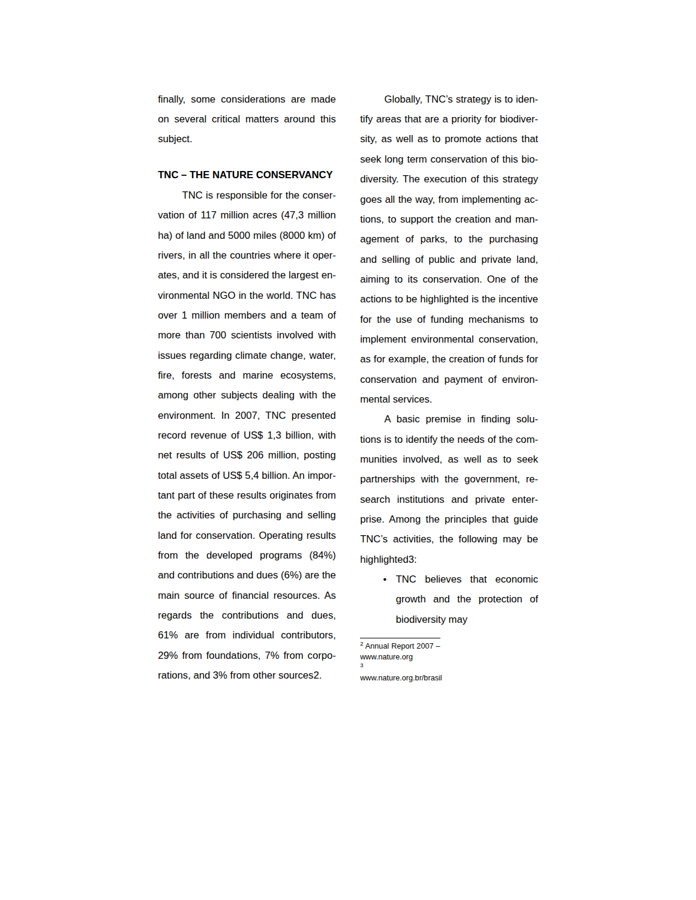finally, some considerations are made on several critical matters around this subject.
TNC – THE NATURE CONSERVANCY
TNC is responsible for the conservation of 117 million acres (47,3 million ha) of land and 5000 miles (8000 km) of rivers, in all the countries where it operates, and it is considered the largest environmental NGO in the world. TNC has over 1 million members and a team of more than 700 scientists involved with issues regarding climate change, water, fire, forests and marine ecosystems, among other subjects dealing with the environment. In 2007, TNC presented record revenue of US$ 1,3 billion, with net results of US$ 206 million, posting total assets of US$ 5,4 billion. An important part of these results originates from the activities of purchasing and selling land for conservation. Operating results from the developed programs (84%) and contributions and dues (6%) are the main source of financial resources. As regards the contributions and dues, 61% are from individual contributors, 29% from foundations, 7% from corporations, and 3% from other sources2.
Globally, TNC’s strategy is to identify areas that are a priority for biodiversity, as well as to promote actions that seek long term conservation of this biodiversity. The execution of this strategy goes all the way, from implementing actions, to support the creation and management of parks, to the purchasing and selling of public and private land, aiming to its conservation. One of the actions to be highlighted is the incentive for the use of funding mechanisms to implement environmental conservation, as for example, the creation of funds for conservation and payment of environmental services.
A basic premise in finding solutions is to identify the needs of the communities involved, as well as to seek partnerships with the government, research institutions and private enterprise. Among the principles that guide TNC’s activities, the following may be highlighted3:
TNC believes that economic growth and the protection of biodiversity may
2 Annual Report 2007 – www.nature.org
3 www.nature.org.br/brasil